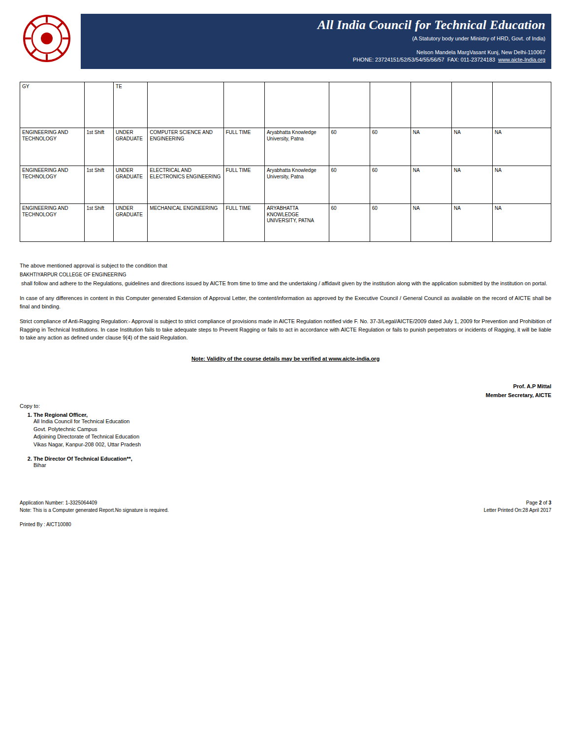All India Council for Technical Education
(A Statutory body under Ministry of HRD, Govt. of India)
Nelson Mandela MargVasant Kunj, New Delhi-110067
PHONE: 23724151/52/53/54/55/56/57 FAX: 011-23724183 www.aicte-India.org
| GY | | TE | | | | | | | | |
| ENGINEERING AND TECHNOLOGY | 1st Shift | UNDER GRADUATE | COMPUTER SCIENCE AND ENGINEERING | FULL TIME | Aryabhatta Knowledge University, Patna | 60 | 60 | NA | NA | NA |
| ENGINEERING AND TECHNOLOGY | 1st Shift | UNDER GRADUATE | ELECTRICAL AND ELECTRONICS ENGINEERING | FULL TIME | Aryabhatta Knowledge University, Patna | 60 | 60 | NA | NA | NA |
| ENGINEERING AND TECHNOLOGY | 1st Shift | UNDER GRADUATE | MECHANICAL ENGINEERING | FULL TIME | ARYABHATTA KNOWLEDGE UNIVERSITY, PATNA | 60 | 60 | NA | NA | NA |
The above mentioned approval is subject to the condition that
BAKHTIYARPUR COLLEGE OF ENGINEERING
shall follow and adhere to the Regulations, guidelines and directions issued by AICTE from time to time and the undertaking / affidavit given by the institution along with the application submitted by the institution on portal.
In case of any differences in content in this Computer generated Extension of Approval Letter, the content/information as approved by the Executive Council / General Council as available on the record of AICTE shall be final and binding.
Strict compliance of Anti-Ragging Regulation:- Approval is subject to strict compliance of provisions made in AICTE Regulation notified vide F. No. 37-3/Legal/AICTE/2009 dated July 1, 2009 for Prevention and Prohibition of Ragging in Technical Institutions. In case Institution fails to take adequate steps to Prevent Ragging or fails to act in accordance with AICTE Regulation or fails to punish perpetrators or incidents of Ragging, it will be liable to take any action as defined under clause 9(4) of the said Regulation.
Note: Validity of the course details may be verified at www.aicte-india.org
Prof. A.P Mittal
Member Secretary, AICTE
Copy to:
The Regional Officer, All India Council for Technical Education
Govt. Polytechnic Campus
Adjoining Directorate of Technical Education
Vikas Nagar, Kanpur-208 002, Uttar Pradesh
The Director Of Technical Education**, Bihar
Application Number: 1-3325064409
Note: This is a Computer generated Report.No signature is required.
Page 2 of 3
Letter Printed On:28 April 2017
Printed By : AICT10080